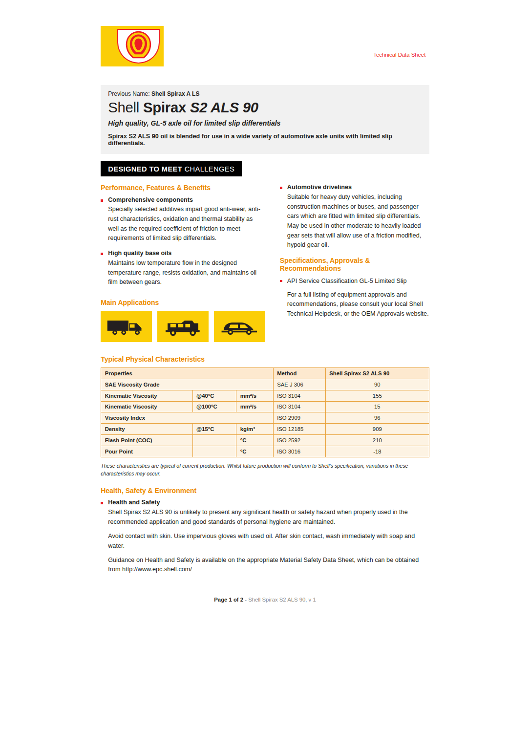Technical Data Sheet
Previous Name: Shell Spirax A LS
Shell Spirax S2 ALS 90
High quality, GL-5 axle oil for limited slip differentials
Spirax S2 ALS 90 oil is blended for use in a wide variety of automotive axle units with limited slip differentials.
DESIGNED TO MEET CHALLENGES
Performance, Features & Benefits
Comprehensive components
Specially selected additives impart good anti-wear, anti-rust characteristics, oxidation and thermal stability as well as the required coefficient of friction to meet requirements of limited slip differentials.
High quality base oils
Maintains low temperature flow in the designed temperature range, resists oxidation, and maintains oil film between gears.
Main Applications
Automotive drivelines
Suitable for heavy duty vehicles, including construction machines or buses, and passenger cars which are fitted with limited slip differentials. May be used in other moderate to heavily loaded gear sets that will allow use of a friction modified, hypoid gear oil.
Specifications, Approvals & Recommendations
API Service Classification GL-5 Limited Slip
For a full listing of equipment approvals and recommendations, please consult your local Shell Technical Helpdesk, or the OEM Approvals website.
Typical Physical Characteristics
| Properties | Method | Shell Spirax S2 ALS 90 |
| --- | --- | --- |
| SAE Viscosity Grade | SAE J 306 | 90 |
| Kinematic Viscosity | @40°C | mm²/s | ISO 3104 | 155 |
| Kinematic Viscosity | @100°C | mm²/s | ISO 3104 | 15 |
| Viscosity Index | ISO 2909 | 96 |
| Density | @15°C | kg/m³ | ISO 12185 | 909 |
| Flash Point (COC) | | °C | ISO 2592 | 210 |
| Pour Point | | °C | ISO 3016 | -18 |
These characteristics are typical of current production. Whilst future production will conform to Shell's specification, variations in these characteristics may occur.
Health, Safety & Environment
Health and Safety
Shell Spirax S2 ALS 90 is unlikely to present any significant health or safety hazard when properly used in the recommended application and good standards of personal hygiene are maintained.
Avoid contact with skin. Use impervious gloves with used oil. After skin contact, wash immediately with soap and water.
Guidance on Health and Safety is available on the appropriate Material Safety Data Sheet, which can be obtained from http://www.epc.shell.com/
Page 1 of 2 - Shell Spirax S2 ALS 90, v 1